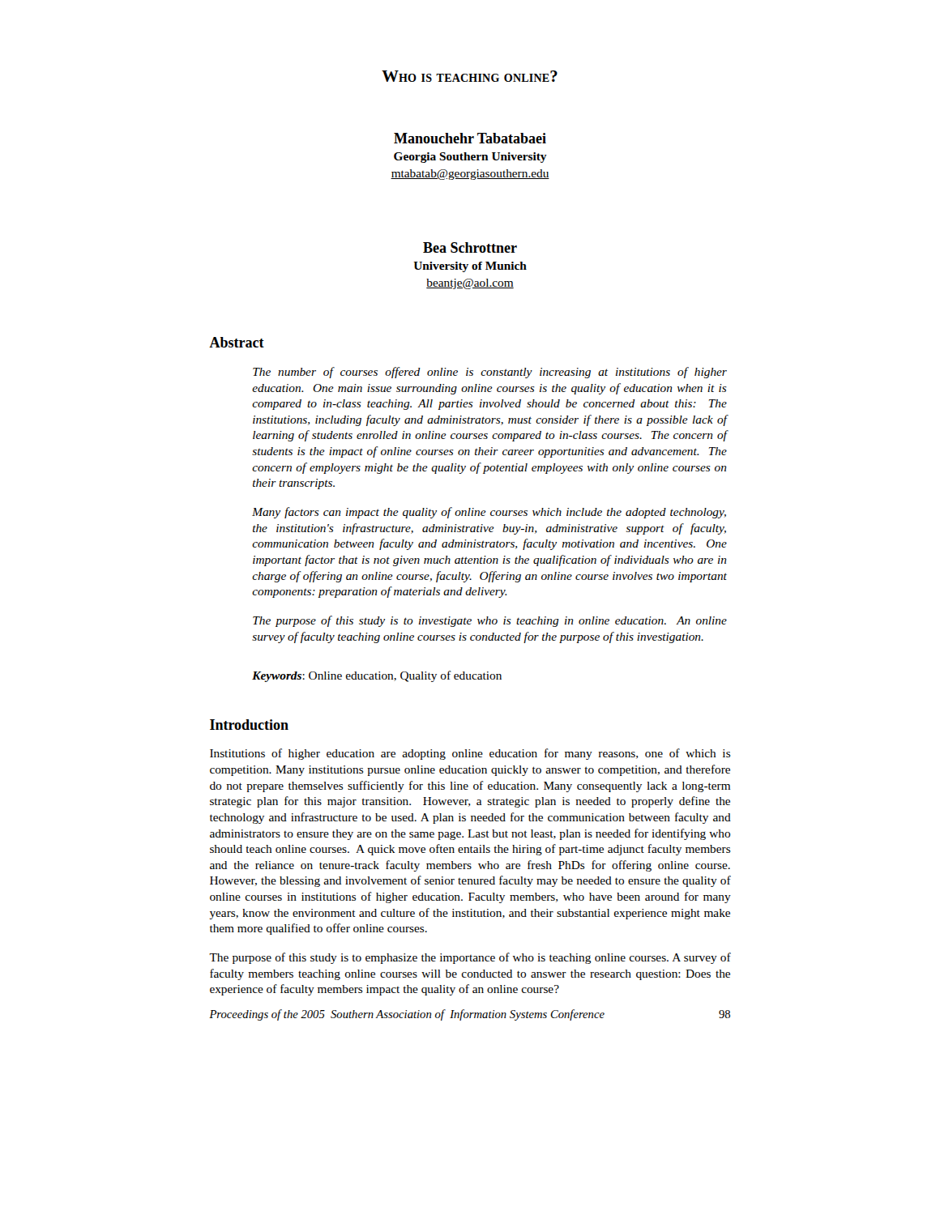Who is teaching online?
Manouchehr Tabatabaei
Georgia Southern University
mtabatab@georgiasouthern.edu
Bea Schrottner
University of Munich
beantje@aol.com
Abstract
The number of courses offered online is constantly increasing at institutions of higher education. One main issue surrounding online courses is the quality of education when it is compared to in-class teaching. All parties involved should be concerned about this: The institutions, including faculty and administrators, must consider if there is a possible lack of learning of students enrolled in online courses compared to in-class courses. The concern of students is the impact of online courses on their career opportunities and advancement. The concern of employers might be the quality of potential employees with only online courses on their transcripts.
Many factors can impact the quality of online courses which include the adopted technology, the institution's infrastructure, administrative buy-in, administrative support of faculty, communication between faculty and administrators, faculty motivation and incentives. One important factor that is not given much attention is the qualification of individuals who are in charge of offering an online course, faculty. Offering an online course involves two important components: preparation of materials and delivery.
The purpose of this study is to investigate who is teaching in online education. An online survey of faculty teaching online courses is conducted for the purpose of this investigation.
Keywords: Online education, Quality of education
Introduction
Institutions of higher education are adopting online education for many reasons, one of which is competition. Many institutions pursue online education quickly to answer to competition, and therefore do not prepare themselves sufficiently for this line of education. Many consequently lack a long-term strategic plan for this major transition. However, a strategic plan is needed to properly define the technology and infrastructure to be used. A plan is needed for the communication between faculty and administrators to ensure they are on the same page. Last but not least, plan is needed for identifying who should teach online courses. A quick move often entails the hiring of part-time adjunct faculty members and the reliance on tenure-track faculty members who are fresh PhDs for offering online course. However, the blessing and involvement of senior tenured faculty may be needed to ensure the quality of online courses in institutions of higher education. Faculty members, who have been around for many years, know the environment and culture of the institution, and their substantial experience might make them more qualified to offer online courses.
The purpose of this study is to emphasize the importance of who is teaching online courses. A survey of faculty members teaching online courses will be conducted to answer the research question: Does the experience of faculty members impact the quality of an online course?
Proceedings of the 2005 Southern Association of Information Systems Conference 98